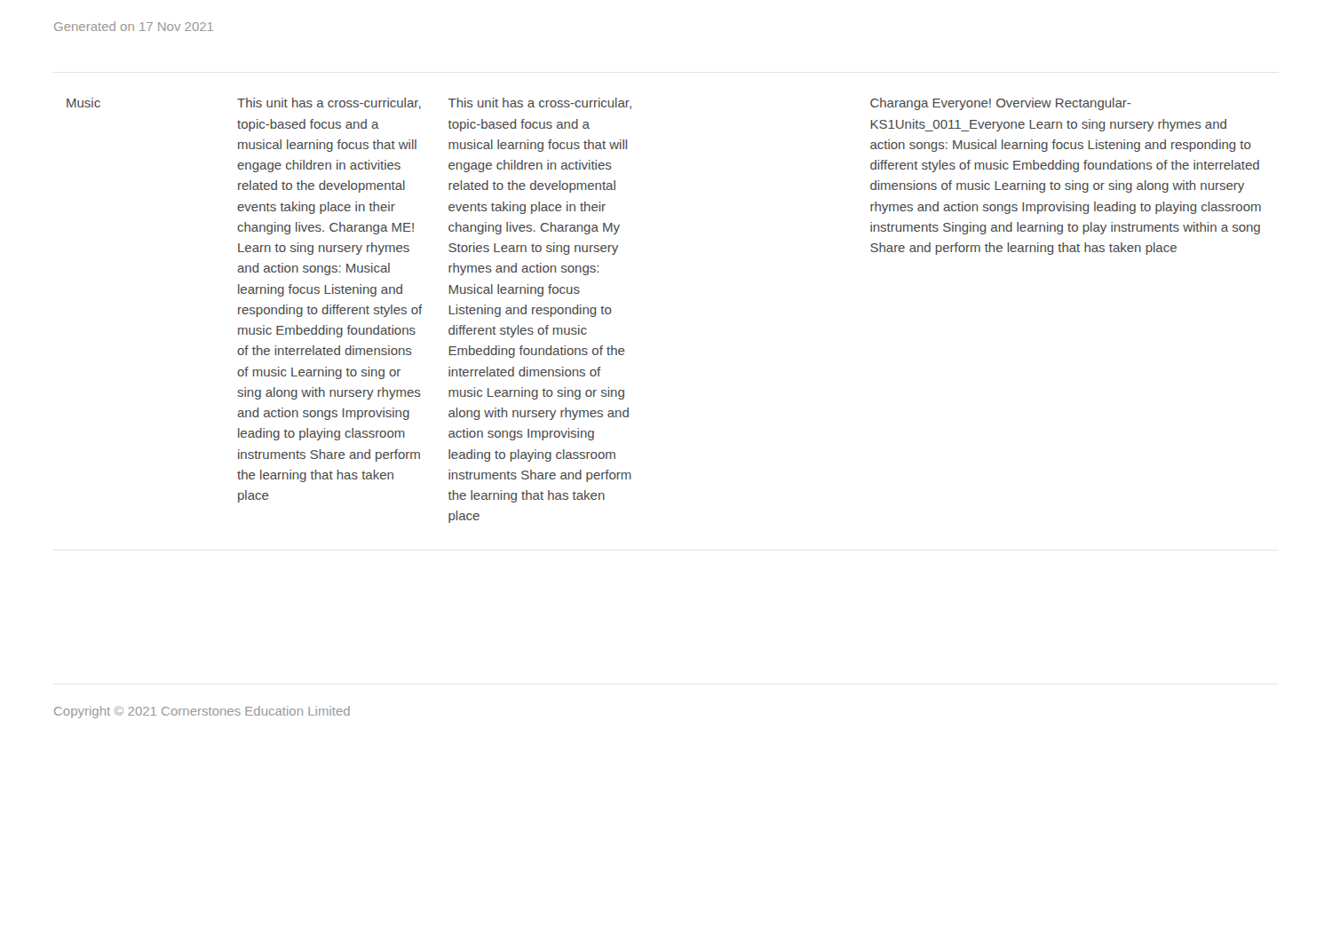Generated on 17 Nov 2021
| Music | This unit has a cross-curricular, topic-based focus and a musical learning focus that will engage children in activities related to the developmental events taking place in their changing lives. Charanga ME! Learn to sing nursery rhymes and action songs: Musical learning focus Listening and responding to different styles of music Embedding foundations of the interrelated dimensions of music Learning to sing or sing along with nursery rhymes and action songs Improvising leading to playing classroom instruments Share and perform the learning that has taken place | This unit has a cross-curricular, topic-based focus and a musical learning focus that will engage children in activities related to the developmental events taking place in their changing lives. Charanga My Stories Learn to sing nursery rhymes and action songs: Musical learning focus Listening and responding to different styles of music Embedding foundations of the interrelated dimensions of music Learning to sing or sing along with nursery rhymes and action songs Improvising leading to playing classroom instruments Share and perform the learning that has taken place | | Charanga Everyone! Overview Rectangular-KS1Units_0011_Everyone Learn to sing nursery rhymes and action songs: Musical learning focus Listening and responding to different styles of music Embedding foundations of the interrelated dimensions of music Learning to sing or sing along with nursery rhymes and action songs Improvising leading to playing classroom instruments Singing and learning to play instruments within a song Share and perform the learning that has taken place |
Copyright © 2021 Cornerstones Education Limited